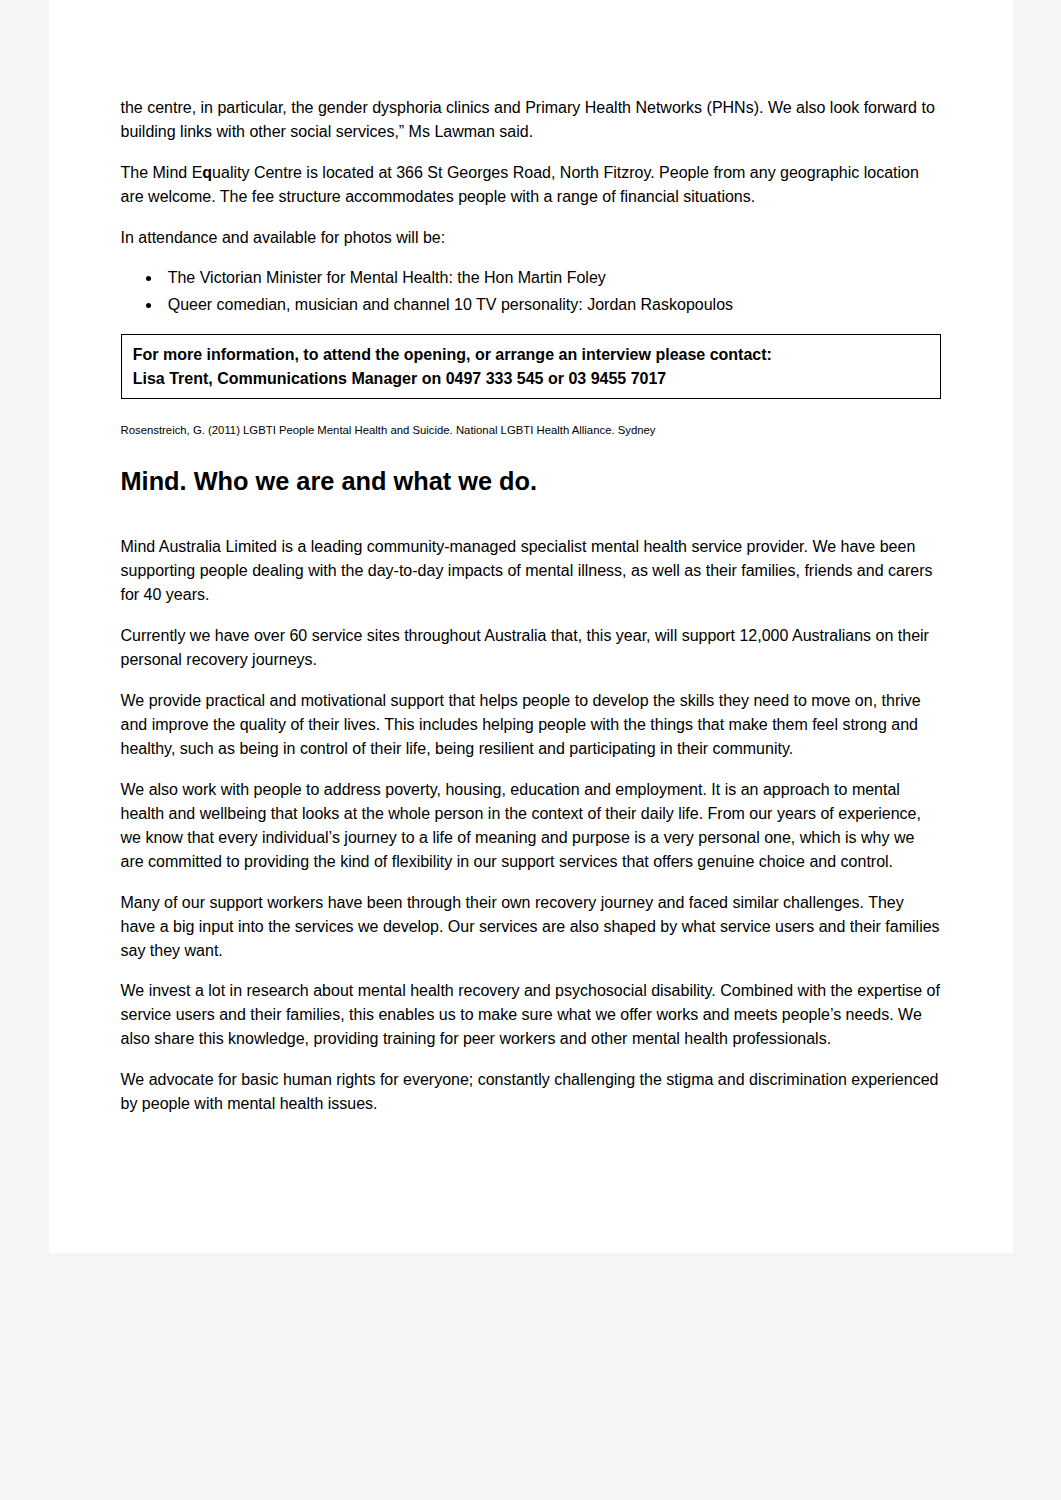the centre, in particular, the gender dysphoria clinics and Primary Health Networks (PHNs). We also look forward to building links with other social services,” Ms Lawman said.
The Mind Equality Centre is located at 366 St Georges Road, North Fitzroy. People from any geographic location are welcome. The fee structure accommodates people with a range of financial situations.
In attendance and available for photos will be:
The Victorian Minister for Mental Health: the Hon Martin Foley
Queer comedian, musician and channel 10 TV personality: Jordan Raskopoulos
For more information, to attend the opening, or arrange an interview please contact:
Lisa Trent, Communications Manager on 0497 333 545 or 03 9455 7017
Rosenstreich, G. (2011) LGBTI People Mental Health and Suicide. National LGBTI Health Alliance. Sydney
Mind. Who we are and what we do.
Mind Australia Limited is a leading community-managed specialist mental health service provider. We have been supporting people dealing with the day-to-day impacts of mental illness, as well as their families, friends and carers for 40 years.
Currently we have over 60 service sites throughout Australia that, this year, will support 12,000 Australians on their personal recovery journeys.
We provide practical and motivational support that helps people to develop the skills they need to move on, thrive and improve the quality of their lives. This includes helping people with the things that make them feel strong and healthy, such as being in control of their life, being resilient and participating in their community.
We also work with people to address poverty, housing, education and employment. It is an approach to mental health and wellbeing that looks at the whole person in the context of their daily life. From our years of experience, we know that every individual’s journey to a life of meaning and purpose is a very personal one, which is why we are committed to providing the kind of flexibility in our support services that offers genuine choice and control.
Many of our support workers have been through their own recovery journey and faced similar challenges. They have a big input into the services we develop. Our services are also shaped by what service users and their families say they want.
We invest a lot in research about mental health recovery and psychosocial disability. Combined with the expertise of service users and their families, this enables us to make sure what we offer works and meets people’s needs. We also share this knowledge, providing training for peer workers and other mental health professionals.
We advocate for basic human rights for everyone; constantly challenging the stigma and discrimination experienced by people with mental health issues.